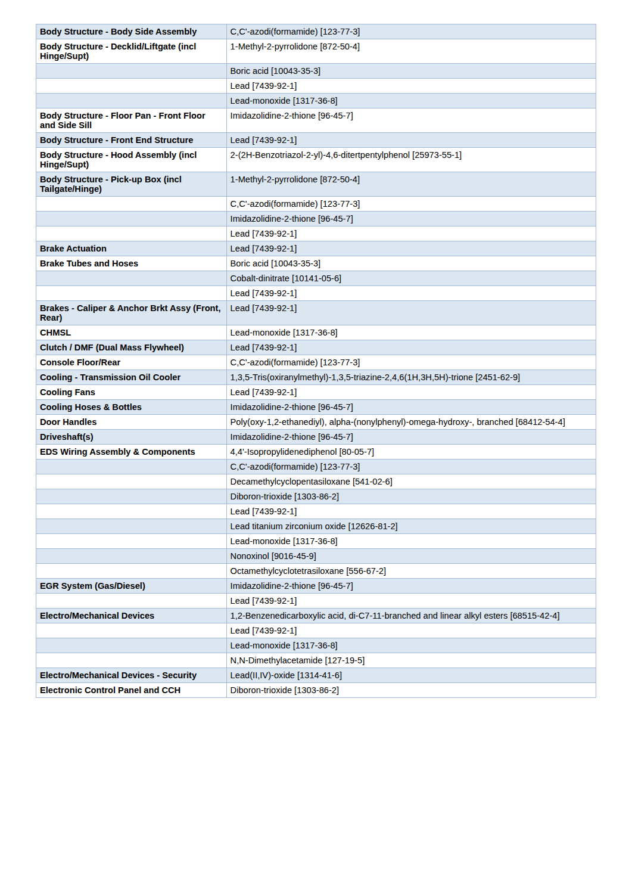| Body Structure - Body Side Assembly | C,C'-azodi(formamide) [123-77-3] |
| Body Structure - Decklid/Liftgate (incl Hinge/Supt) | 1-Methyl-2-pyrrolidone [872-50-4] |
| | Boric acid [10043-35-3] |
| | Lead [7439-92-1] |
| | Lead-monoxide [1317-36-8] |
| Body Structure - Floor Pan - Front Floor and Side Sill | Imidazolidine-2-thione [96-45-7] |
| Body Structure - Front End Structure | Lead [7439-92-1] |
| Body Structure - Hood Assembly (incl Hinge/Supt) | 2-(2H-Benzotriazol-2-yl)-4,6-ditertpentylphenol [25973-55-1] |
| Body Structure - Pick-up Box (incl Tailgate/Hinge) | 1-Methyl-2-pyrrolidone [872-50-4] |
| | C,C'-azodi(formamide) [123-77-3] |
| | Imidazolidine-2-thione [96-45-7] |
| | Lead [7439-92-1] |
| Brake Actuation | Lead [7439-92-1] |
| Brake Tubes and Hoses | Boric acid [10043-35-3] |
| | Cobalt-dinitrate [10141-05-6] |
| | Lead [7439-92-1] |
| Brakes - Caliper & Anchor Brkt Assy (Front, Rear) | Lead [7439-92-1] |
| CHMSL | Lead-monoxide [1317-36-8] |
| Clutch / DMF (Dual Mass Flywheel) | Lead [7439-92-1] |
| Console Floor/Rear | C,C'-azodi(formamide) [123-77-3] |
| Cooling - Transmission Oil Cooler | 1,3,5-Tris(oxiranylmethyl)-1,3,5-triazine-2,4,6(1H,3H,5H)-trione [2451-62-9] |
| Cooling Fans | Lead [7439-92-1] |
| Cooling Hoses & Bottles | Imidazolidine-2-thione [96-45-7] |
| Door Handles | Poly(oxy-1,2-ethanediyl), alpha-(nonylphenyl)-omega-hydroxy-, branched [68412-54-4] |
| Driveshaft(s) | Imidazolidine-2-thione [96-45-7] |
| EDS Wiring Assembly & Components | 4,4'-Isopropylidenediphenol [80-05-7] |
| | C,C'-azodi(formamide) [123-77-3] |
| | Decamethylcyclopentasiloxane [541-02-6] |
| | Diboron-trioxide [1303-86-2] |
| | Lead [7439-92-1] |
| | Lead titanium zirconium oxide [12626-81-2] |
| | Lead-monoxide [1317-36-8] |
| | Nonoxinol [9016-45-9] |
| | Octamethylcyclotetrasiloxane [556-67-2] |
| EGR System (Gas/Diesel) | Imidazolidine-2-thione [96-45-7] |
| | Lead [7439-92-1] |
| Electro/Mechanical Devices | 1,2-Benzenedicarboxylic acid, di-C7-11-branched and linear alkyl esters [68515-42-4] |
| | Lead [7439-92-1] |
| | Lead-monoxide [1317-36-8] |
| | N,N-Dimethylacetamide [127-19-5] |
| Electro/Mechanical Devices - Security | Lead(II,IV)-oxide [1314-41-6] |
| Electronic Control Panel and CCH | Diboron-trioxide [1303-86-2] |